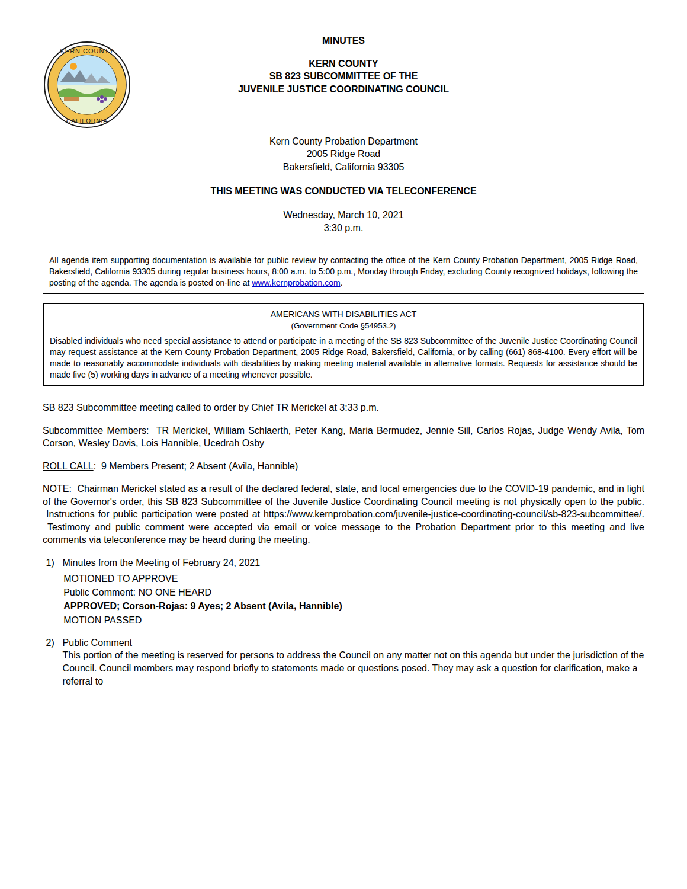KERN COUNTY CALIFORNIA
MINUTES
KERN COUNTY
SB 823 SUBCOMMITTEE OF THE
JUVENILE JUSTICE COORDINATING COUNCIL
Kern County Probation Department
2005 Ridge Road
Bakersfield, California 93305
THIS MEETING WAS CONDUCTED VIA TELECONFERENCE
Wednesday, March 10, 2021
3:30 p.m.
All agenda item supporting documentation is available for public review by contacting the office of the Kern County Probation Department, 2005 Ridge Road, Bakersfield, California 93305 during regular business hours, 8:00 a.m. to 5:00 p.m., Monday through Friday, excluding County recognized holidays, following the posting of the agenda. The agenda is posted on-line at www.kernprobation.com.
AMERICANS WITH DISABILITIES ACT
(Government Code §54953.2)
Disabled individuals who need special assistance to attend or participate in a meeting of the SB 823 Subcommittee of the Juvenile Justice Coordinating Council may request assistance at the Kern County Probation Department, 2005 Ridge Road, Bakersfield, California, or by calling (661) 868-4100. Every effort will be made to reasonably accommodate individuals with disabilities by making meeting material available in alternative formats. Requests for assistance should be made five (5) working days in advance of a meeting whenever possible.
SB 823 Subcommittee meeting called to order by Chief TR Merickel at 3:33 p.m.
Subcommittee Members: TR Merickel, William Schlaerth, Peter Kang, Maria Bermudez, Jennie Sill, Carlos Rojas, Judge Wendy Avila, Tom Corson, Wesley Davis, Lois Hannible, Ucedrah Osby
ROLL CALL: 9 Members Present; 2 Absent (Avila, Hannible)
NOTE: Chairman Merickel stated as a result of the declared federal, state, and local emergencies due to the COVID-19 pandemic, and in light of the Governor's order, this SB 823 Subcommittee of the Juvenile Justice Coordinating Council meeting is not physically open to the public. Instructions for public participation were posted at https://www.kernprobation.com/juvenile-justice-coordinating-council/sb-823-subcommittee/. Testimony and public comment were accepted via email or voice message to the Probation Department prior to this meeting and live comments via teleconference may be heard during the meeting.
Minutes from the Meeting of February 24, 2021
MOTIONED TO APPROVE
Public Comment: NO ONE HEARD
APPROVED; Corson-Rojas: 9 Ayes; 2 Absent (Avila, Hannible)
MOTION PASSED
Public Comment
This portion of the meeting is reserved for persons to address the Council on any matter not on this agenda but under the jurisdiction of the Council. Council members may respond briefly to statements made or questions posed. They may ask a question for clarification, make a referral to